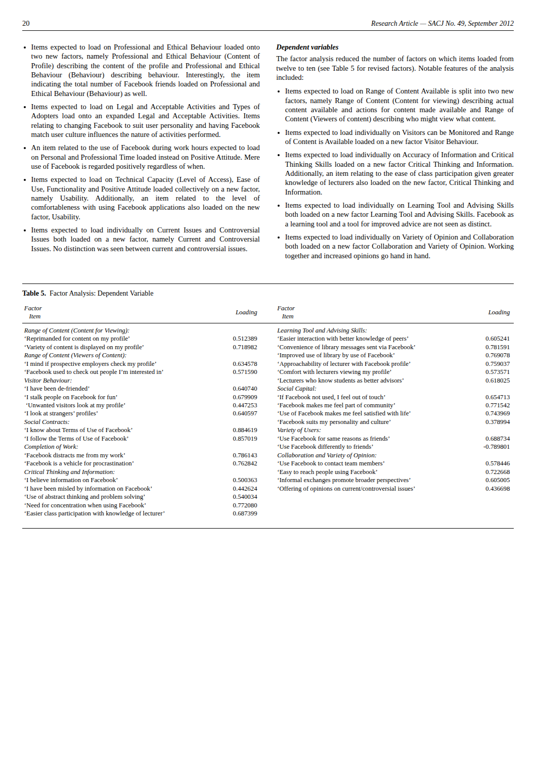20
Research Article — SACJ No. 49, September 2012
Items expected to load on Professional and Ethical Behaviour loaded onto two new factors, namely Professional and Ethical Behaviour (Content of Profile) describing the content of the profile and Professional and Ethical Behaviour (Behaviour) describing behaviour. Interestingly, the item indicating the total number of Facebook friends loaded on Professional and Ethical Behaviour (Behaviour) as well.
Items expected to load on Legal and Acceptable Activities and Types of Adopters load onto an expanded Legal and Acceptable Activities. Items relating to changing Facebook to suit user personality and having Facebook match user culture influences the nature of activities performed.
An item related to the use of Facebook during work hours expected to load on Personal and Professional Time loaded instead on Positive Attitude. Mere use of Facebook is regarded positively regardless of when.
Items expected to load on Technical Capacity (Level of Access), Ease of Use, Functionality and Positive Attitude loaded collectively on a new factor, namely Usability. Additionally, an item related to the level of comfortableness with using Facebook applications also loaded on the new factor, Usability.
Items expected to load individually on Current Issues and Controversial Issues both loaded on a new factor, namely Current and Controversial Issues. No distinction was seen between current and controversial issues.
Dependent variables
The factor analysis reduced the number of factors on which items loaded from twelve to ten (see Table 5 for revised factors). Notable features of the analysis included:
Items expected to load on Range of Content Available is split into two new factors, namely Range of Content (Content for viewing) describing actual content available and actions for content made available and Range of Content (Viewers of content) describing who might view what content.
Items expected to load individually on Visitors can be Monitored and Range of Content is Available loaded on a new factor Visitor Behaviour.
Items expected to load individually on Accuracy of Information and Critical Thinking Skills loaded on a new factor Critical Thinking and Information. Additionally, an item relating to the ease of class participation given greater knowledge of lecturers also loaded on the new factor, Critical Thinking and Information.
Items expected to load individually on Learning Tool and Advising Skills both loaded on a new factor Learning Tool and Advising Skills. Facebook as a learning tool and a tool for improved advice are not seen as distinct.
Items expected to load individually on Variety of Opinion and Collaboration both loaded on a new factor Collaboration and Variety of Opinion. Working together and increased opinions go hand in hand.
Table 5. Factor Analysis: Dependent Variable
| Factor Item | Loading | | Factor Item | Loading |
| --- | --- | --- | --- | --- |
| Range of Content (Content for Viewing): | | | Learning Tool and Advising Skills: | |
| ‘Reprimanded for content on my profile’ | 0.512389 | | ‘Easier interaction with better knowledge of peers’ | 0.605241 |
| ‘Variety of content is displayed on my profile’ | 0.718982 | | ‘Convenience of library messages sent via Facebook’ | 0.781591 |
| Range of Content (Viewers of Content): | | | ‘Improved use of library by use of Facebook’ | 0.769078 |
| ‘I mind if prospective employers check my profile’ | 0.634578 | | ‘Approachability of lecturer with Facebook profile’ | 0.759037 |
| ‘Facebook used to check out people I’m interested in’ | 0.571590 | | ‘Comfort with lecturers viewing my profile’ | 0.573571 |
| Visitor Behaviour: | | | ‘Lecturers who know students as better advisors’ | 0.618025 |
| ‘I have been de-friended’ | 0.640740 | | Social Capital: | |
| ‘I stalk people on Facebook for fun’ | 0.679909 | | ‘If Facebook not used, I feel out of touch’ | 0.654713 |
| ‘Unwanted visitors look at my profile’ | 0.447253 | | ‘Facebook makes me feel part of community’ | 0.771542 |
| ‘I look at strangers’ profiles’ | 0.640597 | | ‘Use of Facebook makes me feel satisfied with life’ | 0.743969 |
| Social Contracts: | | | ‘Facebook suits my personality and culture’ | 0.378994 |
| ‘I know about Terms of Use of Facebook’ | 0.884619 | | Variety of Users: | |
| ‘I follow the Terms of Use of Facebook’ | 0.857019 | | ‘Use Facebook for same reasons as friends’ | 0.688734 |
| Completion of Work: | | | ‘Use Facebook differently to friends’ | -0.789801 |
| ‘Facebook distracts me from my work’ | 0.786143 | | Collaboration and Variety of Opinion: | |
| ‘Facebook is a vehicle for procrastination’ | 0.762842 | | ‘Use Facebook to contact team members’ | 0.578446 |
| Critical Thinking and Information: | | | ‘Easy to reach people using Facebook’ | 0.722668 |
| ‘I believe information on Facebook’ | 0.500363 | | ‘Informal exchanges promote broader perspectives’ | 0.605005 |
| ‘I have been misled by information on Facebook’ | 0.442624 | | ‘Offering of opinions on current/controversial issues’ | 0.436698 |
| ‘Use of abstract thinking and problem solving’ | 0.540034 | | | |
| ‘Need for concentration when using Facebook’ | 0.772080 | | | |
| ‘Easier class participation with knowledge of lecturer’ | 0.687399 | | | |